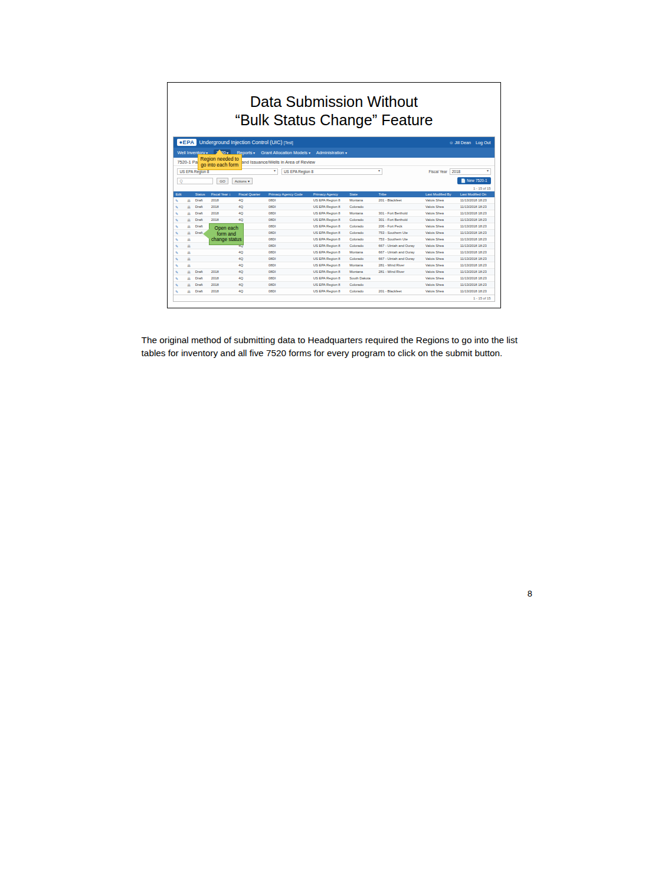Data Submission Without
“Bulk Status Change” Feature
●EPA Underground Injection Control (UIC) [Test]
☺ Jill Dean Log Out
Well Inventory 7520 Reports Grant Allocation Models Administration
7520-1 Part I: Permit Application and Issuance/Wells in Area of Review
US EPA Region 8 US EPA Region 8 Fiscal Year 2018
Q GO Actions ▾ 📄 New 7520-1
1 - 15 of 15
| Edit | | Status | Fiscal Year ↕ | Fiscal Quarter | Primacy Agency Code | Primacy Agency | State | Tribe | Last Modified By | Last Modified On |
| --- | --- | --- | --- | --- | --- | --- | --- | --- | --- | --- |
| ✎ | 🖶 | Draft | 2018 | 4Q | 08DI | US EPA Region 8 | Montana | 201 - Blackfeet | Valois Shea | 11/13/2018 18:23 |
| ✎ | 🖶 | Draft | 2018 | 4Q | 08DI | US EPA Region 8 | Colorado | | Valois Shea | 11/13/2018 18:23 |
| ✎ | 🖶 | Draft | 2018 | 4Q | 08DI | US EPA Region 8 | Montana | 301 - Fort Berthold | Valois Shea | 11/13/2018 18:23 |
| ✎ | 🖶 | Draft | 2018 | 4Q | 08DI | US EPA Region 8 | Colorado | 301 - Fort Berthold | Valois Shea | 11/13/2018 18:23 |
| ✎ | 🖶 | Draft | 2018 | 4Q | 08DI | US EPA Region 8 | Colorado | 206 - Fort Peck | Valois Shea | 11/13/2018 18:23 |
| ✎ | 🖶 | Draft | 2018 | 4Q | 08DI | US EPA Region 8 | Colorado | 753 - Southern Ute | Valois Shea | 11/13/2018 18:23 |
| ✎ | 🖶 | | | 4Q | 08DI | US EPA Region 8 | Colorado | 753 - Southern Ute | Valois Shea | 11/13/2018 18:23 |
| ✎ | 🖶 | | | 4Q | 08DI | US EPA Region 8 | Colorado | 667 - Uintah and Ouray | Valois Shea | 11/13/2018 18:23 |
| ✎ | 🖶 | | | 4Q | 08DI | US EPA Region 8 | Montana | 667 - Uintah and Ouray | Valois Shea | 11/13/2018 18:23 |
| ✎ | 🖶 | | | 4Q | 08DI | US EPA Region 8 | Colorado | 667 - Uintah and Ouray | Valois Shea | 11/13/2018 18:23 |
| ✎ | 🖶 | | | 4Q | 08DI | US EPA Region 8 | Montana | 281 - Wind River | Valois Shea | 11/13/2018 18:23 |
| ✎ | 🖶 | Draft | 2018 | 4Q | 08DI | US EPA Region 8 | Montana | 281 - Wind River | Valois Shea | 11/13/2018 18:23 |
| ✎ | 🖶 | Draft | 2018 | 4Q | 08DI | US EPA Region 8 | South Dakota | | Valois Shea | 11/13/2018 18:23 |
| ✎ | 🖶 | Draft | 2018 | 4Q | 08DI | US EPA Region 8 | Colorado | | Valois Shea | 11/13/2018 18:23 |
| ✎ | 🖶 | Draft | 2018 | 4Q | 08DI | US EPA Region 8 | Colorado | 201 - Blackfeet | Valois Shea | 11/13/2018 18:23 |
1 - 15 of 15
Region needed to go into each form
Open each form and change status
The original method of submitting data to Headquarters required the Regions to go into the list tables for inventory and all five 7520 forms for every program to click on the submit button.
8